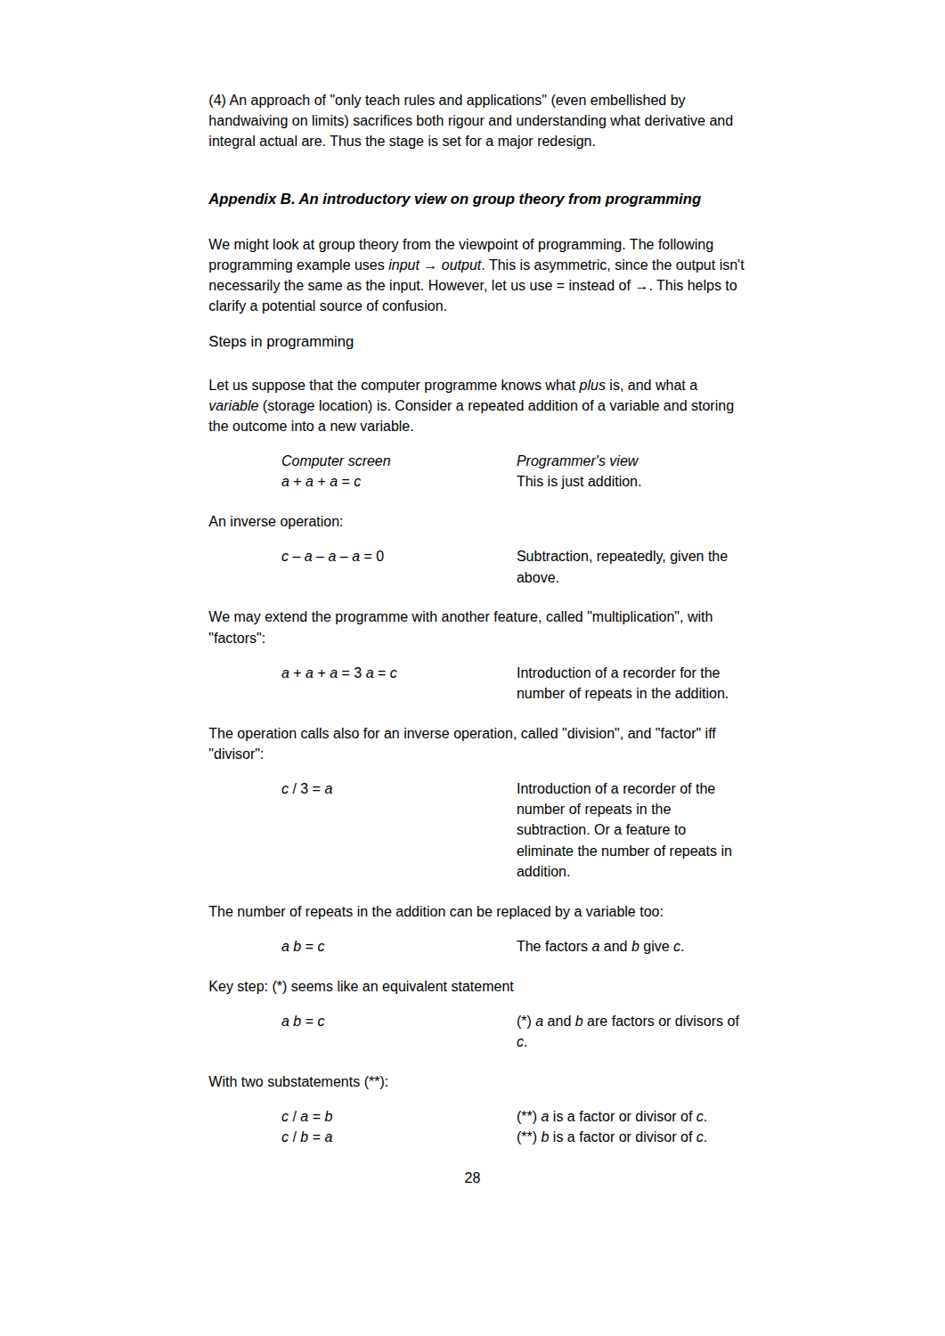(4) An approach of "only teach rules and applications" (even embellished by handwaiving on limits) sacrifices both rigour and understanding what derivative and integral actual are. Thus the stage is set for a major redesign.
Appendix B. An introductory view on group theory from programming
We might look at group theory from the viewpoint of programming. The following programming example uses input → output. This is asymmetric, since the output isn't necessarily the same as the input. However, let us use = instead of →. This helps to clarify a potential source of confusion.
Steps in programming
Let us suppose that the computer programme knows what plus is, and what a variable (storage location) is. Consider a repeated addition of a variable and storing the outcome into a new variable.
| | Computer screen | Programmer's view |
| | a + a + a = c | This is just addition. |
An inverse operation:
| | c – a – a – a = 0 | Subtraction, repeatedly, given the above. |
We may extend the programme with another feature, called "multiplication", with "factors":
| | a + a + a = 3 a = c | Introduction of a recorder for the number of repeats in the addition. |
The operation calls also for an inverse operation, called "division", and "factor" iff "divisor":
| | c / 3 = a | Introduction of a recorder of the number of repeats in the subtraction. Or a feature to eliminate the number of repeats in addition. |
The number of repeats in the addition can be replaced by a variable too:
| | a b = c | The factors a and b give c . |
Key step: (*) seems like an equivalent statement
| | a b = c | (*) a and b are factors or divisors of c . |
With two substatements (**):
| | c / a = b | (**) a is a factor or divisor of c . |
| | c / b = a | (**) b is a factor or divisor of c . |
28